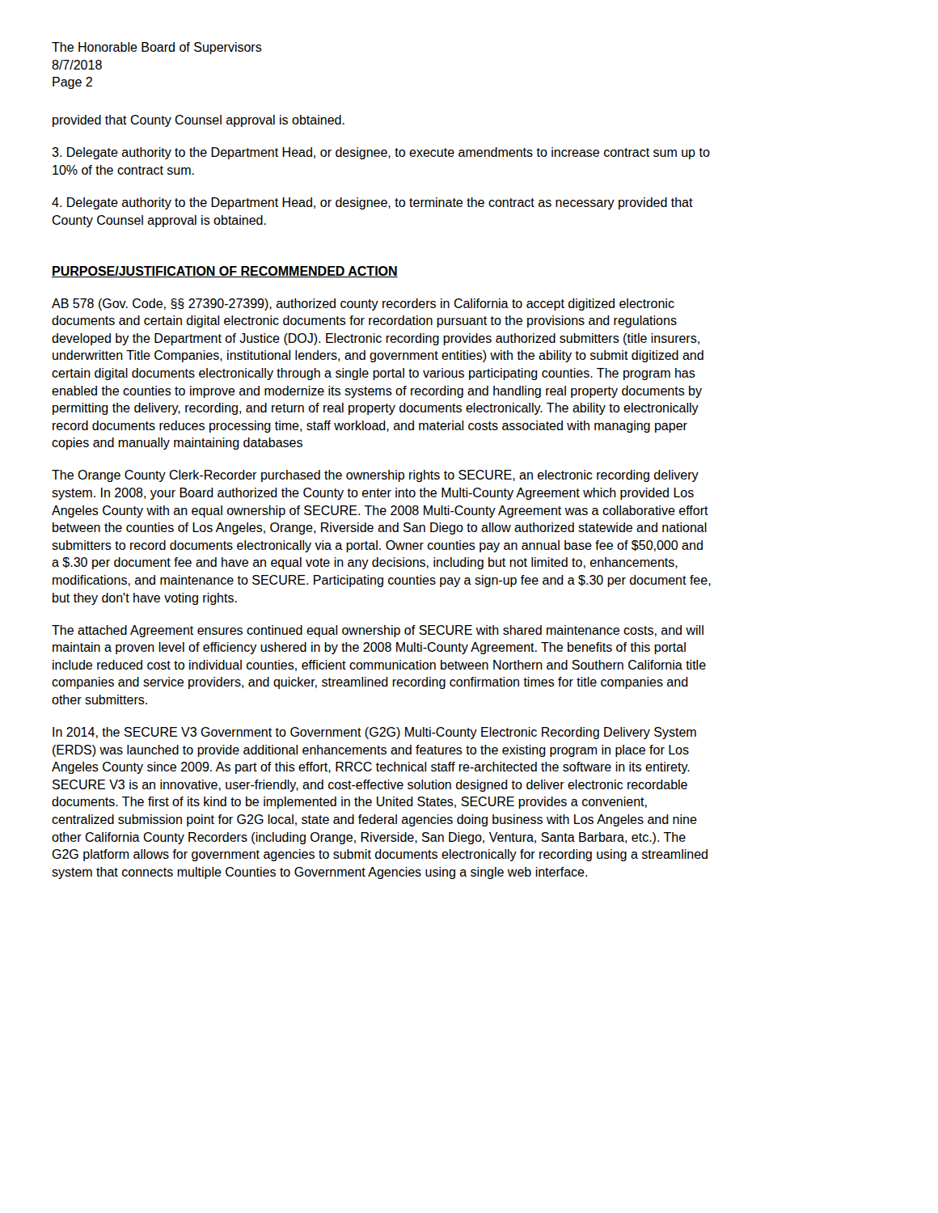The Honorable Board of Supervisors
8/7/2018
Page 2
provided that County Counsel approval is obtained.
3. Delegate authority to the Department Head, or designee, to execute amendments to increase contract sum up to 10% of the contract sum.
4. Delegate authority to the Department Head, or designee, to terminate the contract as necessary provided that County Counsel approval is obtained.
PURPOSE/JUSTIFICATION OF RECOMMENDED ACTION
AB 578 (Gov. Code, §§ 27390-27399), authorized county recorders in California to accept digitized electronic documents and certain digital electronic documents for recordation pursuant to the provisions and regulations developed by the Department of Justice (DOJ). Electronic recording provides authorized submitters (title insurers, underwritten Title Companies, institutional lenders, and government entities) with the ability to submit digitized and certain digital documents electronically through a single portal to various participating counties. The program has enabled the counties to improve and modernize its systems of recording and handling real property documents by permitting the delivery, recording, and return of real property documents electronically. The ability to electronically record documents reduces processing time, staff workload, and material costs associated with managing paper copies and manually maintaining databases
The Orange County Clerk-Recorder purchased the ownership rights to SECURE, an electronic recording delivery system. In 2008, your Board authorized the County to enter into the Multi-County Agreement which provided Los Angeles County with an equal ownership of SECURE. The 2008 Multi-County Agreement was a collaborative effort between the counties of Los Angeles, Orange, Riverside and San Diego to allow authorized statewide and national submitters to record documents electronically via a portal. Owner counties pay an annual base fee of $50,000 and a $.30 per document fee and have an equal vote in any decisions, including but not limited to, enhancements, modifications, and maintenance to SECURE. Participating counties pay a sign-up fee and a $.30 per document fee, but they don't have voting rights.
The attached Agreement ensures continued equal ownership of SECURE with shared maintenance costs, and will maintain a proven level of efficiency ushered in by the 2008 Multi-County Agreement. The benefits of this portal include reduced cost to individual counties, efficient communication between Northern and Southern California title companies and service providers, and quicker, streamlined recording confirmation times for title companies and other submitters.
In 2014, the SECURE V3 Government to Government (G2G) Multi-County Electronic Recording Delivery System (ERDS) was launched to provide additional enhancements and features to the existing program in place for Los Angeles County since 2009. As part of this effort, RRCC technical staff re-architected the software in its entirety. SECURE V3 is an innovative, user-friendly, and cost-effective solution designed to deliver electronic recordable documents. The first of its kind to be implemented in the United States, SECURE provides a convenient, centralized submission point for G2G local, state and federal agencies doing business with Los Angeles and nine other California County Recorders (including Orange, Riverside, San Diego, Ventura, Santa Barbara, etc.). The G2G platform allows for government agencies to submit documents electronically for recording using a streamlined system that connects multiple Counties to Government Agencies using a single web interface.